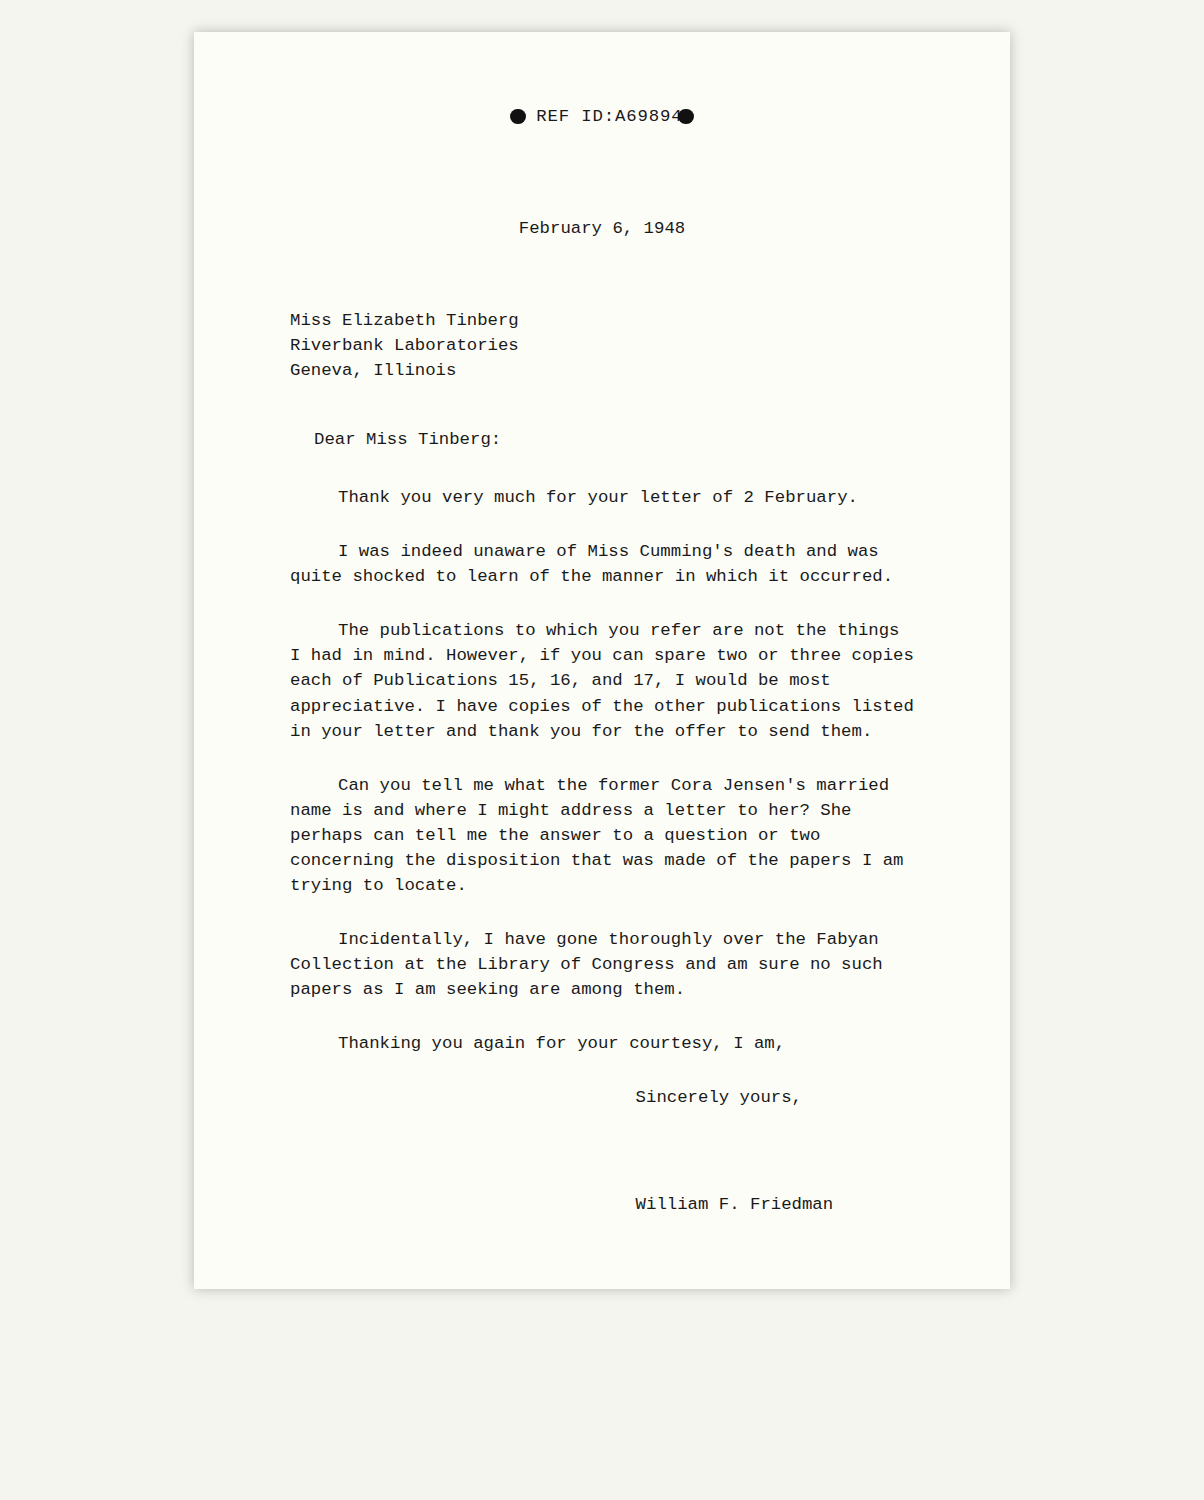REF ID:A69894
February 6, 1948
Miss Elizabeth Tinberg
Riverbank Laboratories
Geneva, Illinois
Dear Miss Tinberg:
Thank you very much for your letter of 2 February.
I was indeed unaware of Miss Cumming's death and was quite shocked to learn of the manner in which it occurred.
The publications to which you refer are not the things I had in mind. However, if you can spare two or three copies each of Publications 15, 16, and 17, I would be most appreciative. I have copies of the other publications listed in your letter and thank you for the offer to send them.
Can you tell me what the former Cora Jensen's married name is and where I might address a letter to her? She perhaps can tell me the answer to a question or two concerning the disposition that was made of the papers I am trying to locate.
Incidentally, I have gone thoroughly over the Fabyan Collection at the Library of Congress and am sure no such papers as I am seeking are among them.
Thanking you again for your courtesy, I am,
Sincerely yours,
William F. Friedman